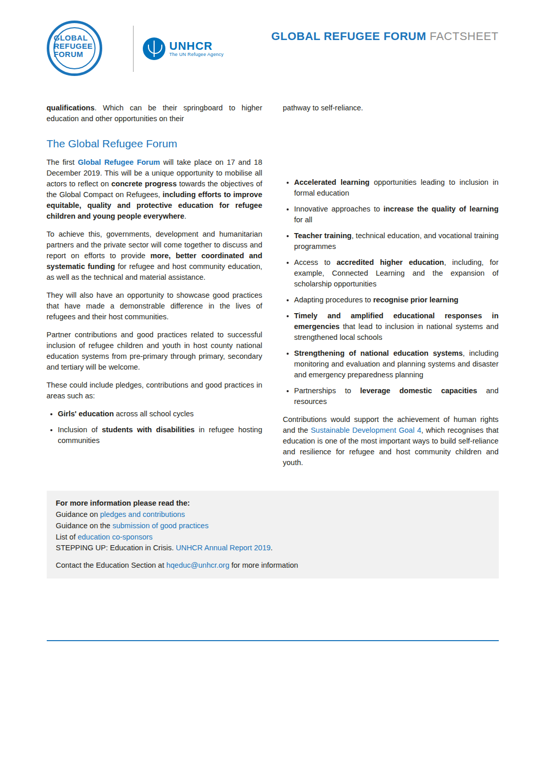GLOBAL
REFUGEE
FORUM
UNHCR
The UN Refugee Agency
GLOBAL REFUGEE FORUM FACTSHEET
qualifications. Which can be their springboard to higher education and other opportunities on their
The Global Refugee Forum
The first Global Refugee Forum will take place on 17 and 18 December 2019. This will be a unique opportunity to mobilise all actors to reflect on concrete progress towards the objectives of the Global Compact on Refugees, including efforts to improve equitable, quality and protective education for refugee children and young people everywhere.
To achieve this, governments, development and humanitarian partners and the private sector will come together to discuss and report on efforts to provide more, better coordinated and systematic funding for refugee and host community education, as well as the technical and material assistance.
They will also have an opportunity to showcase good practices that have made a demonstrable difference in the lives of refugees and their host communities.
Partner contributions and good practices related to successful inclusion of refugee children and youth in host county national education systems from pre-primary through primary, secondary and tertiary will be welcome.
These could include pledges, contributions and good practices in areas such as:
Girls' education across all school cycles
Inclusion of students with disabilities in refugee hosting communities
pathway to self-reliance.
Accelerated learning opportunities leading to inclusion in formal education
Innovative approaches to increase the quality of learning for all
Teacher training, technical education, and vocational training programmes
Access to accredited higher education, including, for example, Connected Learning and the expansion of scholarship opportunities
Adapting procedures to recognise prior learning
Timely and amplified educational responses in emergencies that lead to inclusion in national systems and strengthened local schools
Strengthening of national education systems, including monitoring and evaluation and planning systems and disaster and emergency preparedness planning
Partnerships to leverage domestic capacities and resources
Contributions would support the achievement of human rights and the Sustainable Development Goal 4, which recognises that education is one of the most important ways to build self-reliance and resilience for refugee and host community children and youth.
For more information please read the:
Guidance on pledges and contributions
Guidance on the submission of good practices
List of education co-sponsors
STEPPING UP: Education in Crisis. UNHCR Annual Report 2019.
Contact the Education Section at hqeduc@unhcr.org for more information